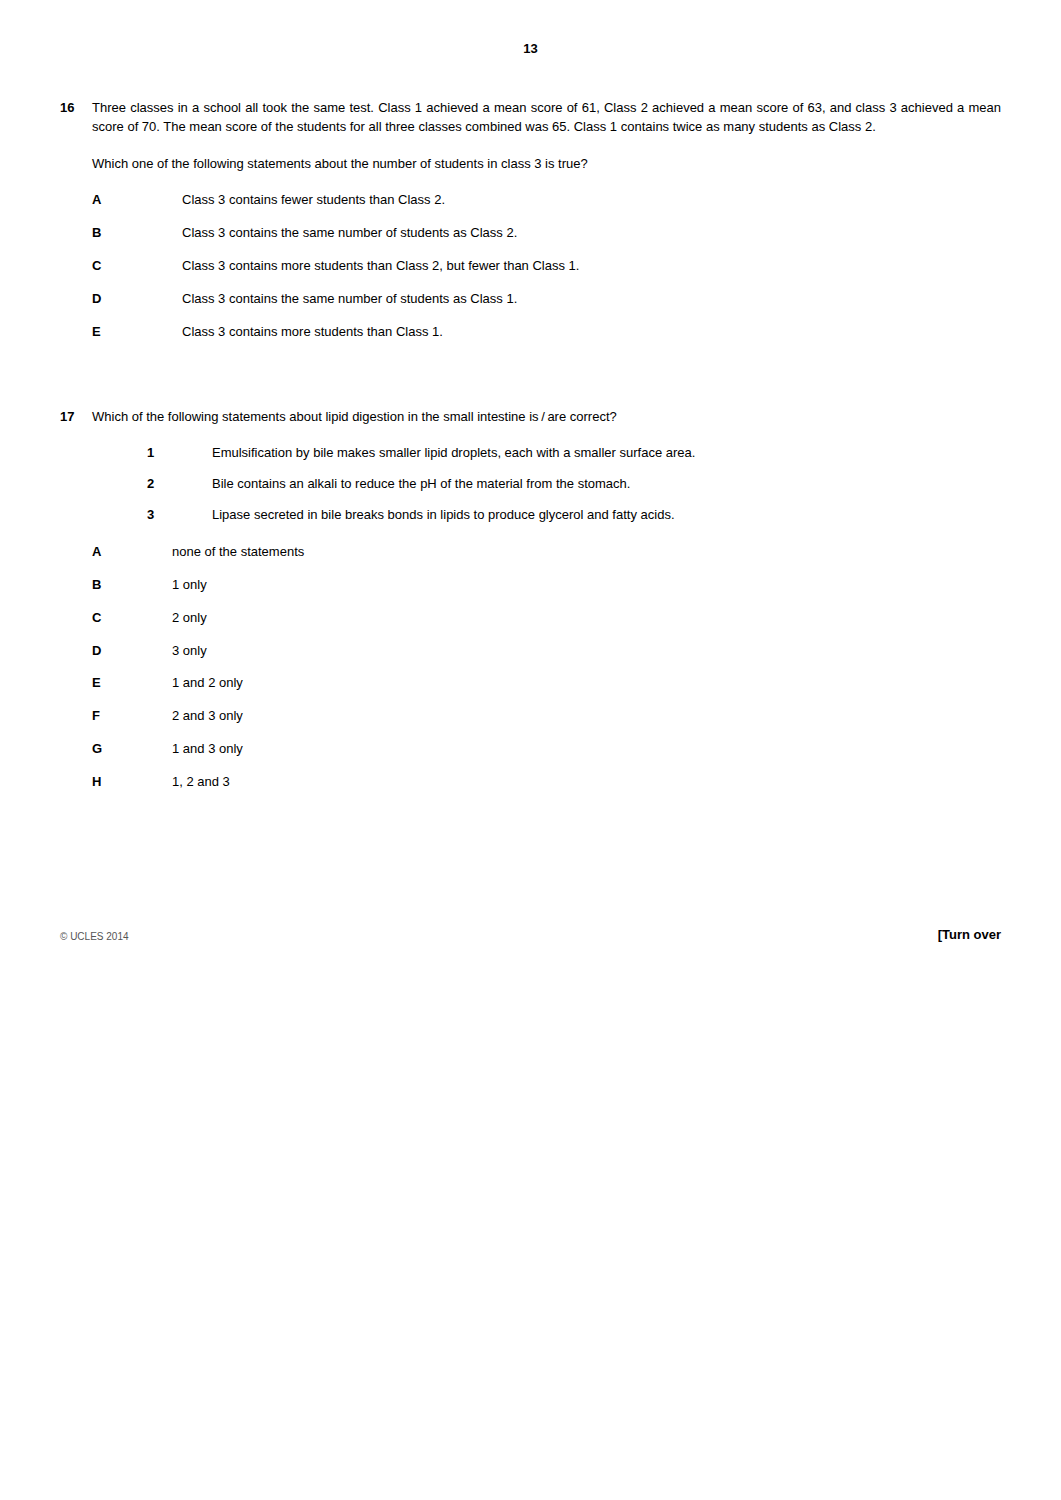13
16
Three classes in a school all took the same test. Class 1 achieved a mean score of 61, Class 2 achieved a mean score of 63, and class 3 achieved a mean score of 70. The mean score of the students for all three classes combined was 65. Class 1 contains twice as many students as Class 2.
Which one of the following statements about the number of students in class 3 is true?
AClass 3 contains fewer students than Class 2.
BClass 3 contains the same number of students as Class 2.
CClass 3 contains more students than Class 2, but fewer than Class 1.
DClass 3 contains the same number of students as Class 1.
EClass 3 contains more students than Class 1.
17
Which of the following statements about lipid digestion in the small intestine is / are correct?
1 Emulsification by bile makes smaller lipid droplets, each with a smaller surface area.
2 Bile contains an alkali to reduce the pH of the material from the stomach.
3 Lipase secreted in bile breaks bonds in lipids to produce glycerol and fatty acids.
Anone of the statements
B 1 only
C 2 only
D 3 only
E 1 and 2 only
F 2 and 3 only
G 1 and 3 only
H 1, 2 and 3
© UCLES 2014 [Turn over